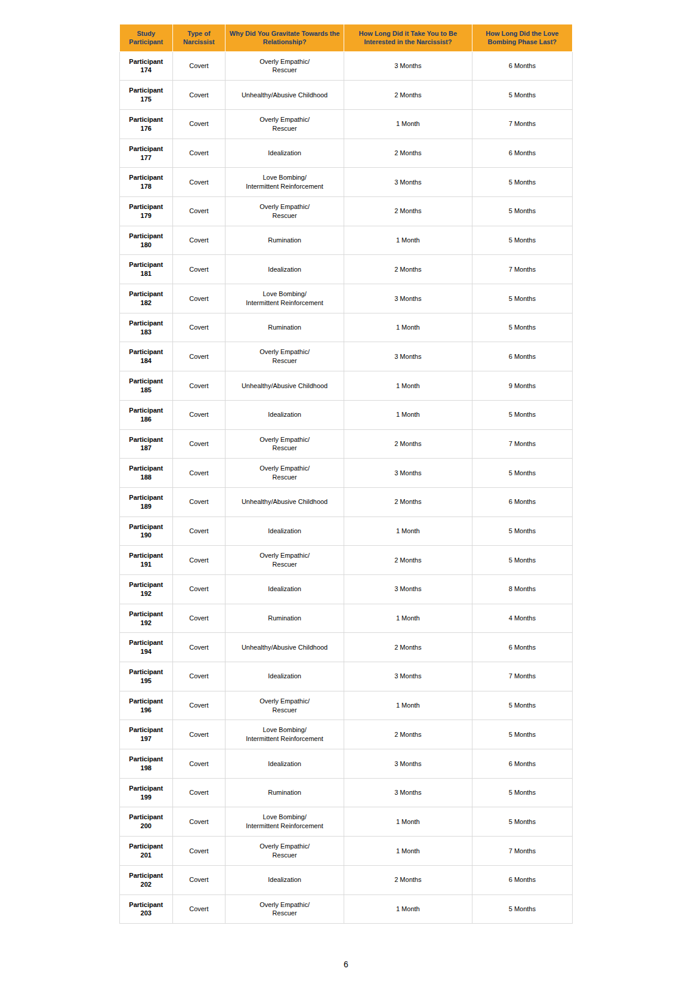| Study Participant | Type of Narcissist | Why Did You Gravitate Towards the Relationship? | How Long Did it Take You to Be Interested in the Narcissist? | How Long Did the Love Bombing Phase Last? |
| --- | --- | --- | --- | --- |
| Participant 174 | Covert | Overly Empathic/ Rescuer | 3 Months | 6 Months |
| Participant 175 | Covert | Unhealthy/Abusive Childhood | 2 Months | 5 Months |
| Participant 176 | Covert | Overly Empathic/ Rescuer | 1 Month | 7 Months |
| Participant 177 | Covert | Idealization | 2 Months | 6 Months |
| Participant 178 | Covert | Love Bombing/ Intermittent Reinforcement | 3 Months | 5 Months |
| Participant 179 | Covert | Overly Empathic/ Rescuer | 2 Months | 5 Months |
| Participant 180 | Covert | Rumination | 1 Month | 5 Months |
| Participant 181 | Covert | Idealization | 2 Months | 7 Months |
| Participant 182 | Covert | Love Bombing/ Intermittent Reinforcement | 3 Months | 5 Months |
| Participant 183 | Covert | Rumination | 1 Month | 5 Months |
| Participant 184 | Covert | Overly Empathic/ Rescuer | 3 Months | 6 Months |
| Participant 185 | Covert | Unhealthy/Abusive Childhood | 1 Month | 9 Months |
| Participant 186 | Covert | Idealization | 1 Month | 5 Months |
| Participant 187 | Covert | Overly Empathic/ Rescuer | 2 Months | 7 Months |
| Participant 188 | Covert | Overly Empathic/ Rescuer | 3 Months | 5 Months |
| Participant 189 | Covert | Unhealthy/Abusive Childhood | 2 Months | 6 Months |
| Participant 190 | Covert | Idealization | 1 Month | 5 Months |
| Participant 191 | Covert | Overly Empathic/ Rescuer | 2 Months | 5 Months |
| Participant 192 | Covert | Idealization | 3 Months | 8 Months |
| Participant 192 | Covert | Rumination | 1 Month | 4 Months |
| Participant 194 | Covert | Unhealthy/Abusive Childhood | 2 Months | 6 Months |
| Participant 195 | Covert | Idealization | 3 Months | 7 Months |
| Participant 196 | Covert | Overly Empathic/ Rescuer | 1 Month | 5 Months |
| Participant 197 | Covert | Love Bombing/ Intermittent Reinforcement | 2 Months | 5 Months |
| Participant 198 | Covert | Idealization | 3 Months | 6 Months |
| Participant 199 | Covert | Rumination | 3 Months | 5 Months |
| Participant 200 | Covert | Love Bombing/ Intermittent Reinforcement | 1 Month | 5 Months |
| Participant 201 | Covert | Overly Empathic/ Rescuer | 1 Month | 7 Months |
| Participant 202 | Covert | Idealization | 2 Months | 6 Months |
| Participant 203 | Covert | Overly Empathic/ Rescuer | 1 Month | 5 Months |
6